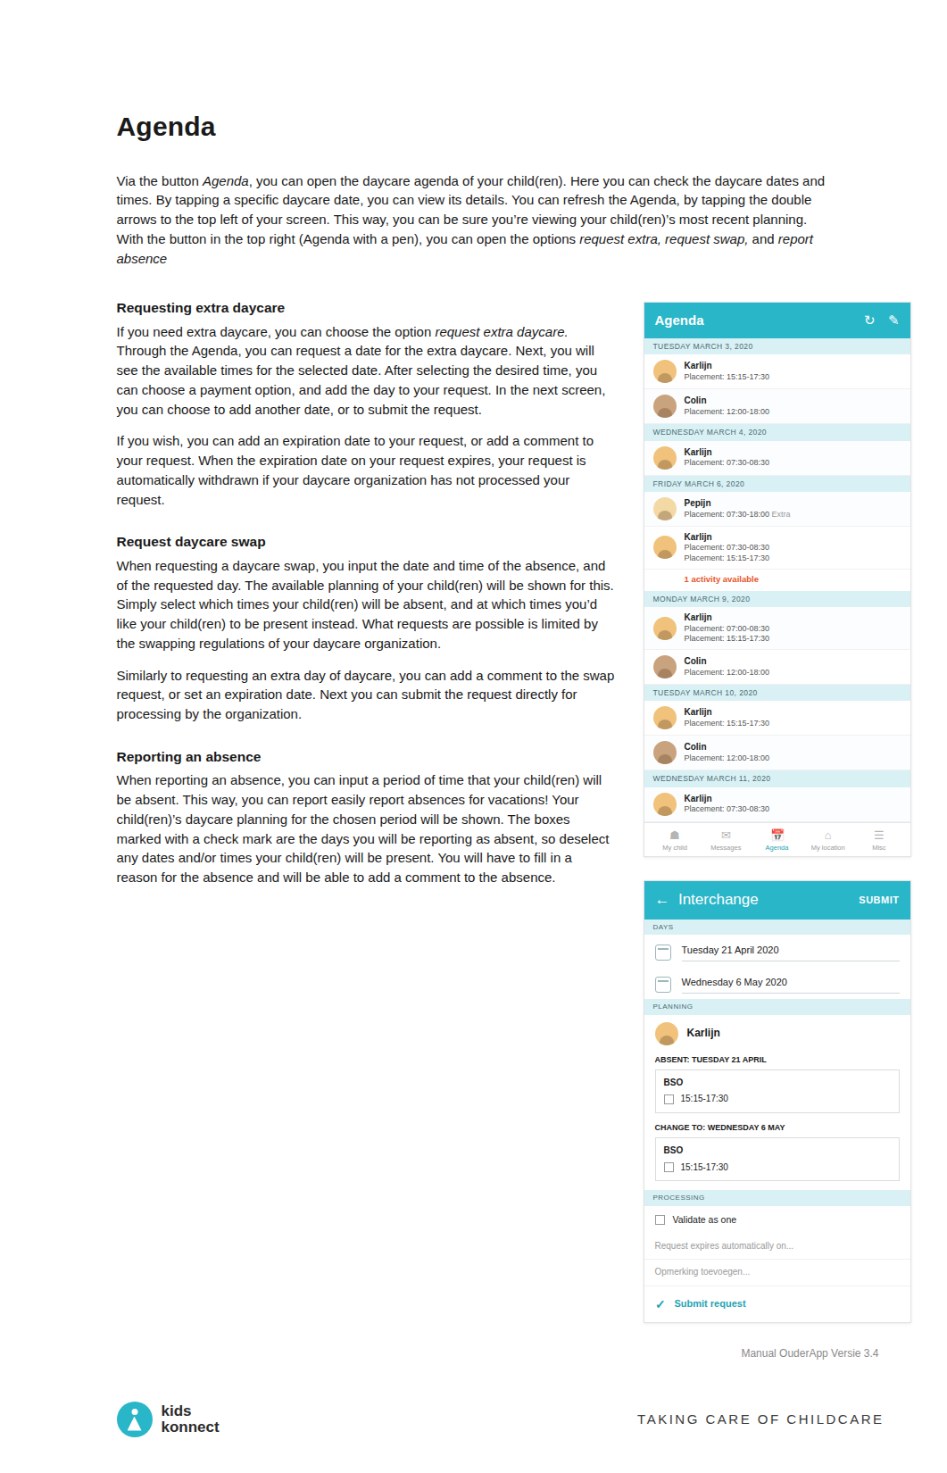Agenda
Via the button Agenda, you can open the daycare agenda of your child(ren). Here you can check the daycare dates and times. By tapping a specific daycare date, you can view its details. You can refresh the Agenda, by tapping the double arrows to the top left of your screen. This way, you can be sure you’re viewing your child(ren)’s most recent planning. With the button in the top right (Agenda with a pen), you can open the options request extra, request swap, and report absence
Requesting extra daycare
If you need extra daycare, you can choose the option request extra daycare. Through the Agenda, you can request a date for the extra daycare. Next, you will see the available times for the selected date. After selecting the desired time, you can choose a payment option, and add the day to your request. In the next screen, you can choose to add another date, or to submit the request.
If you wish, you can add an expiration date to your request, or add a comment to your request. When the expiration date on your request expires, your request is automatically withdrawn if your daycare organization has not processed your request.
Request daycare swap
When requesting a daycare swap, you input the date and time of the absence, and of the requested day. The available planning of your child(ren) will be shown for this. Simply select which times your child(ren) will be absent, and at which times you’d like your child(ren) to be present instead. What requests are possible is limited by the swapping regulations of your daycare organization.
Similarly to requesting an extra day of daycare, you can add a comment to the swap request, or set an expiration date. Next you can submit the request directly for processing by the organization.
Reporting an absence
When reporting an absence, you can input a period of time that your child(ren) will be absent. This way, you can report easily report absences for vacations! Your child(ren)’s daycare planning for the chosen period will be shown. The boxes marked with a check mark are the days you will be reporting as absent, so deselect any dates and/or times your child(ren) will be present. You will have to fill in a reason for the absence and will be able to add a comment to the absence.
Agenda ↻✎
Tuesday March 3, 2020
Karlijn
Placement: 15:15-17:30
Colin
Placement: 12:00-18:00
Wednesday March 4, 2020
Karlijn
Placement: 07:30-08:30
Friday March 6, 2020
Pepijn
Placement: 07:30-18:00 Extra
Karlijn
Placement: 07:30-08:30
Placement: 15:15-17:30
1 activity available
Monday March 9, 2020
Karlijn
Placement: 07:00-08:30
Placement: 15:15-17:30
Colin
Placement: 12:00-18:00
Tuesday March 10, 2020
Karlijn
Placement: 15:15-17:30
Colin
Placement: 12:00-18:00
Wednesday March 11, 2020
Karlijn
Placement: 07:30-08:30
☗My child
✉Messages
📅Agenda
⌂My location
☰Misc
← Interchange SUBMIT
Days
Tuesday 21 April 2020
Wednesday 6 May 2020
Planning
Karlijn
ABSENT: TUESDAY 21 APRIL
BSO
15:15-17:30
CHANGE TO: WEDNESDAY 6 MAY
BSO
15:15-17:30
Processing
Validate as one
Request expires automatically on...
Opmerking toevoegen...
✓Submit request
Manual OuderApp Versie 3.4
kids konnect
TAKING CARE OF CHILDCARE